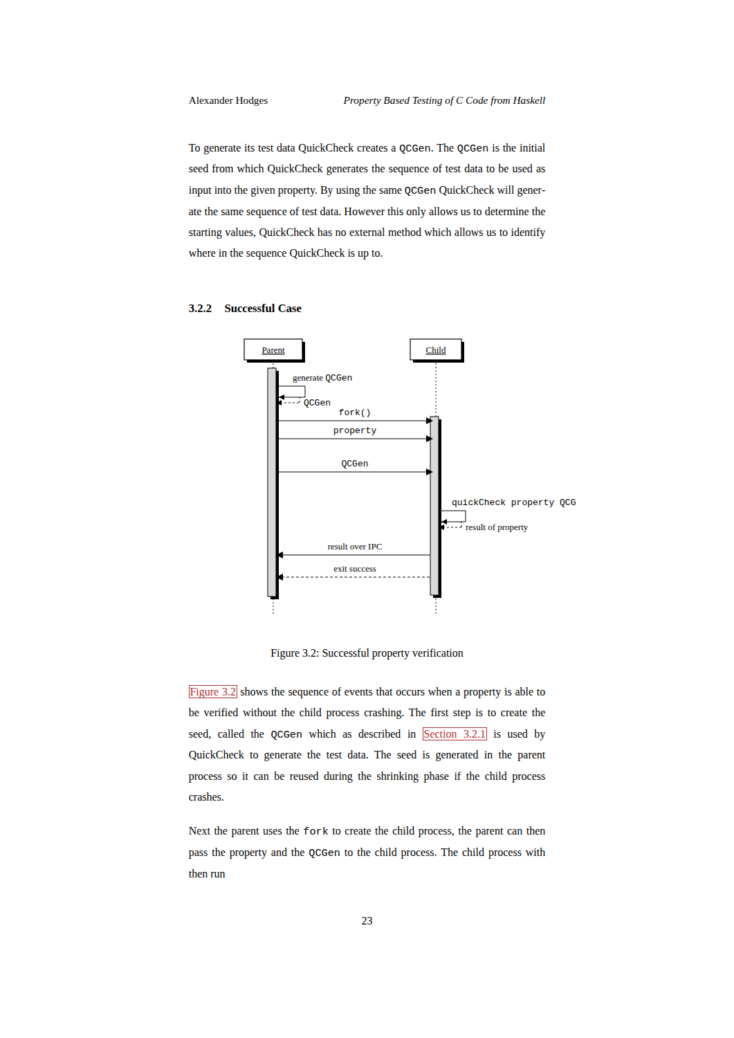Alexander Hodges Property Based Testing of C Code from Haskell
To generate its test data QuickCheck creates a QCGen. The QCGen is the initial seed from which QuickCheck generates the sequence of test data to be used as input into the given property. By using the same QCGen QuickCheck will generate the same sequence of test data. However this only allows us to determine the starting values, QuickCheck has no external method which allows us to identify where in the sequence QuickCheck is up to.
3.2.2 Successful Case
Parent Child generate QCGen QCGen fork() property QCGen quickCheck property QCGen result of property result over IPC exit success
Figure 3.2: Successful property verification
Figure 3.2 shows the sequence of events that occurs when a property is able to be verified without the child process crashing. The first step is to create the seed, called the QCGen which as described in Section 3.2.1 is used by QuickCheck to generate the test data. The seed is generated in the parent process so it can be reused during the shrinking phase if the child process crashes.
Next the parent uses the fork to create the child process, the parent can then pass the property and the QCGen to the child process. The child process with then run
23